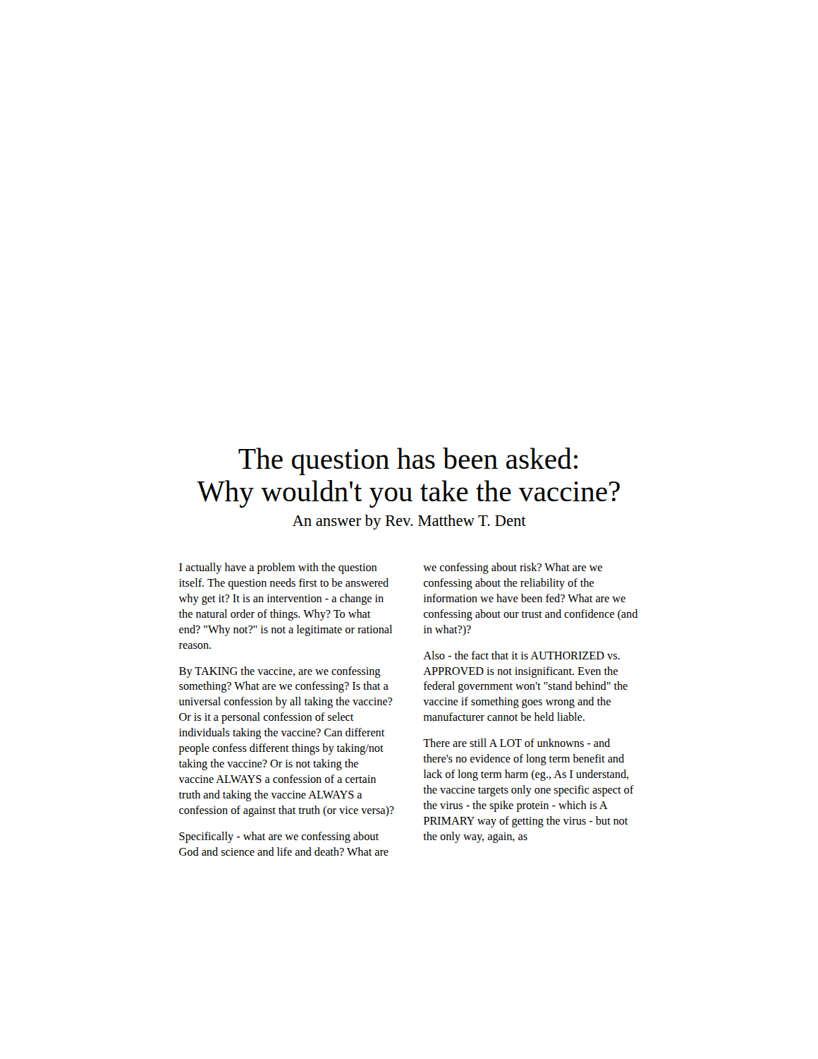The question has been asked:
Why wouldn't you take the vaccine?
An answer by Rev. Matthew T. Dent
I actually have a problem with the question itself. The question needs first to be answered why get it? It is an intervention - a change in the natural order of things. Why? To what end? "Why not?" is not a legitimate or rational reason.
By TAKING the vaccine, are we confessing something? What are we confessing? Is that a universal confession by all taking the vaccine? Or is it a personal confession of select individuals taking the vaccine? Can different people confess different things by taking/not taking the vaccine? Or is not taking the vaccine ALWAYS a confession of a certain truth and taking the vaccine ALWAYS a confession of against that truth (or vice versa)?
Specifically - what are we confessing about God and science and life and death? What are we confessing about risk? What are we confessing about the reliability of the information we have been fed? What are we confessing about our trust and confidence (and in what?)?
Also - the fact that it is AUTHORIZED vs. APPROVED is not insignificant. Even the federal government won't "stand behind" the vaccine if something goes wrong and the manufacturer cannot be held liable.
There are still A LOT of unknowns - and there's no evidence of long term benefit and lack of long term harm (eg., As I understand, the vaccine targets only one specific aspect of the virus - the spike protein - which is A PRIMARY way of getting the virus - but not the only way, again, as